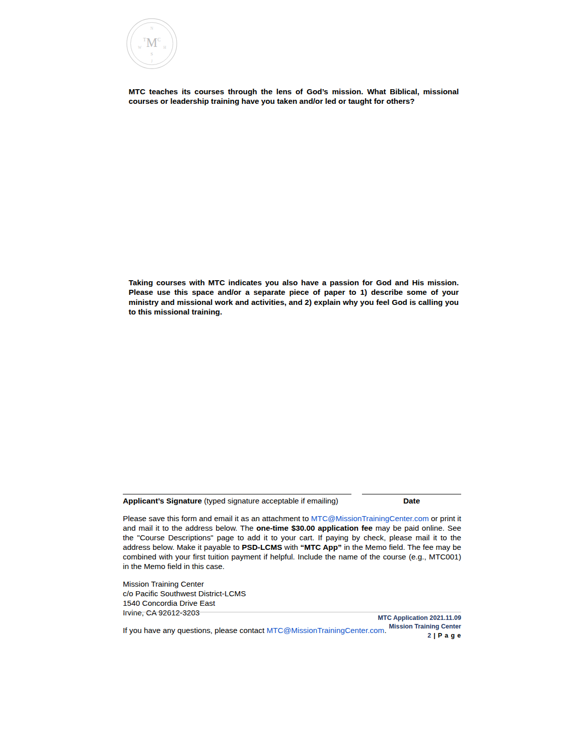M T C S W N H J
MTC teaches its courses through the lens of God’s mission. What Biblical, missional courses or leadership training have you taken and/or led or taught for others?
Taking courses with MTC indicates you also have a passion for God and His mission. Please use this space and/or a separate piece of paper to 1) describe some of your ministry and missional work and activities, and 2) explain why you feel God is calling you to this missional training.
Applicant’s Signature (typed signature acceptable if emailing)
Date
Please save this form and email it as an attachment to MTC@MissionTrainingCenter.com or print it and mail it to the address below. The one-time $30.00 application fee may be paid online. See the "Course Descriptions" page to add it to your cart. If paying by check, please mail it to the address below. Make it payable to PSD-LCMS with “MTC App” in the Memo field. The fee may be combined with your first tuition payment if helpful. Include the name of the course (e.g., MTC001) in the Memo field in this case.
Mission Training Center
c/o Pacific Southwest District-LCMS
1540 Concordia Drive East
Irvine, CA 92612-3203
If you have any questions, please contact MTC@MissionTrainingCenter.com.
MTC Application 2021.11.09
Mission Training Center
2 | P a g e